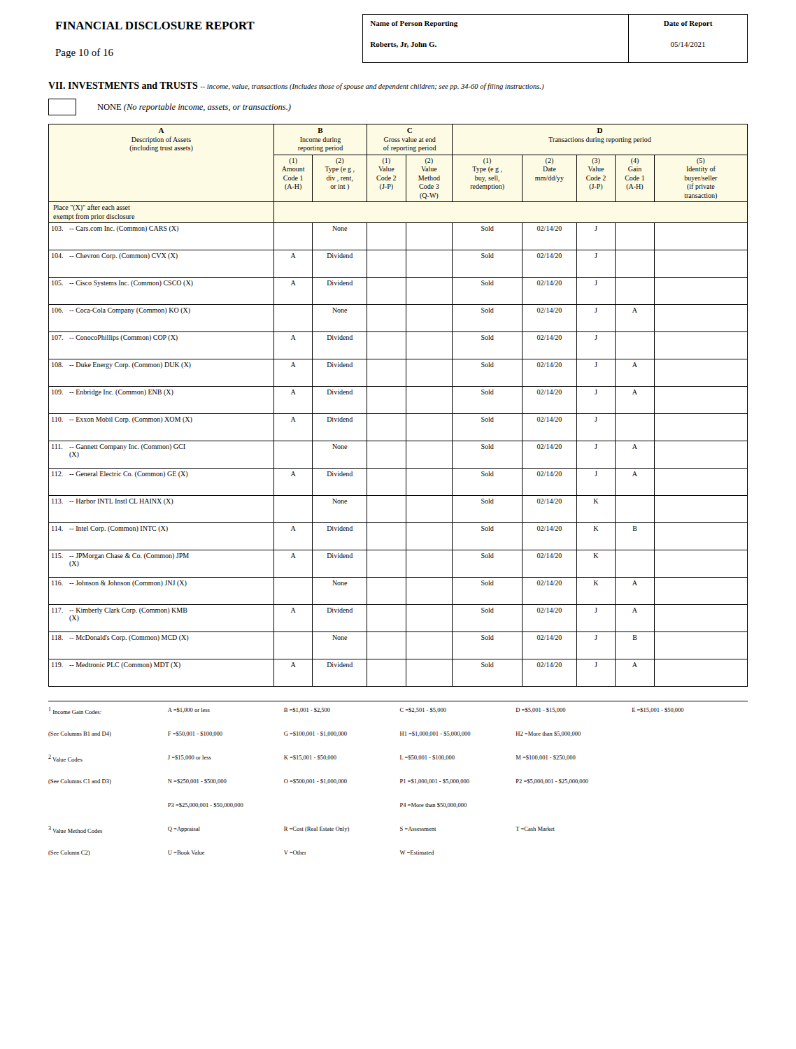| FINANCIAL DISCLOSURE REPORT Page 10 of 16 | Name of Person Reporting Roberts, Jr, John G. | Date of Report 05/14/2021 |
VII. INVESTMENTS and TRUSTS -- income, value, transactions (Includes those of spouse and dependent children; see pp. 34-60 of filing instructions.)
NONE (No reportable income, assets, or transactions.)
| A Description of Assets (including trust assets) | B Income during reporting period | C Gross value at end of reporting period | D Transactions during reporting period |
| --- | --- | --- | --- |
| (1) Amount Code 1 (A-H) | (2) Type (e g , div , rent, or int ) | (1) Value Code 2 (J-P) | (2) Value Method Code 3 (Q-W) | (1) Type (e g , buy, sell, redemption) | (2) Date mm/dd/yy | (3) Value Code 2 (J-P) | (4) Gain Code 1 (A-H) | (5) Identity of buyer/seller (if private transaction) |
| Place "(X)" after each asset exempt from prior disclosure | |
| 103. -- Cars.com Inc. (Common) CARS (X) | | None | | | Sold | 02/14/20 | J | | |
| 104. -- Chevron Corp. (Common) CVX (X) | A | Dividend | | | Sold | 02/14/20 | J | | |
| 105. -- Cisco Systems Inc. (Common) CSCO (X) | A | Dividend | | | Sold | 02/14/20 | J | | |
| 106. -- Coca-Cola Company (Common) KO (X) | | None | | | Sold | 02/14/20 | J | A | |
| 107. -- ConocoPhillips (Common) COP (X) | A | Dividend | | | Sold | 02/14/20 | J | | |
| 108. -- Duke Energy Corp. (Common) DUK (X) | A | Dividend | | | Sold | 02/14/20 | J | A | |
| 109. -- Enbridge Inc. (Common) ENB (X) | A | Dividend | | | Sold | 02/14/20 | J | A | |
| 110. -- Exxon Mobil Corp. (Common) XOM (X) | A | Dividend | | | Sold | 02/14/20 | J | | |
| 111. -- Gannett Company Inc. (Common) GCI (X) | | None | | | Sold | 02/14/20 | J | A | |
| 112. -- General Electric Co. (Common) GE (X) | A | Dividend | | | Sold | 02/14/20 | J | A | |
| 113. -- Harbor INTL Instl CL HAINX (X) | | None | | | Sold | 02/14/20 | K | | |
| 114. -- Intel Corp. (Common) INTC (X) | A | Dividend | | | Sold | 02/14/20 | K | B | |
| 115. -- JPMorgan Chase & Co. (Common) JPM (X) | A | Dividend | | | Sold | 02/14/20 | K | | |
| 116. -- Johnson & Johnson (Common) JNJ (X) | | None | | | Sold | 02/14/20 | K | A | |
| 117. -- Kimberly Clark Corp. (Common) KMB (X) | A | Dividend | | | Sold | 02/14/20 | J | A | |
| 118. -- McDonald's Corp. (Common) MCD (X) | | None | | | Sold | 02/14/20 | J | B | |
| 119. -- Medtronic PLC (Common) MDT (X) | A | Dividend | | | Sold | 02/14/20 | J | A | |
| 1 Income Gain Codes: | A =$1,000 or less | B =$1,001 - $2,500 | C =$2,501 - $5,000 | D =$5,001 - $15,000 | E =$15,001 - $50,000 |
| (See Columns B1 and D4) | F =$50,001 - $100,000 | G =$100,001 - $1,000,000 | H1 =$1,000,001 - $5,000,000 | H2 =More than $5,000,000 | |
| 2 Value Codes | J =$15,000 or less | K =$15,001 - $50,000 | L =$50,001 - $100,000 | M =$100,001 - $250,000 | |
| (See Columns C1 and D3) | N =$250,001 - $500,000 | O =$500,001 - $1,000,000 | P1 =$1,000,001 - $5,000,000 | P2 =$5,000,001 - $25,000,000 | |
| | P3 =$25,000,001 - $50,000,000 | | P4 =More than $50,000,000 | | |
| 3 Value Method Codes | Q =Appraisal | R =Cost (Real Estate Only) | S =Assessment | T =Cash Market | |
| (See Column C2) | U =Book Value | V =Other | W =Estimated | | |